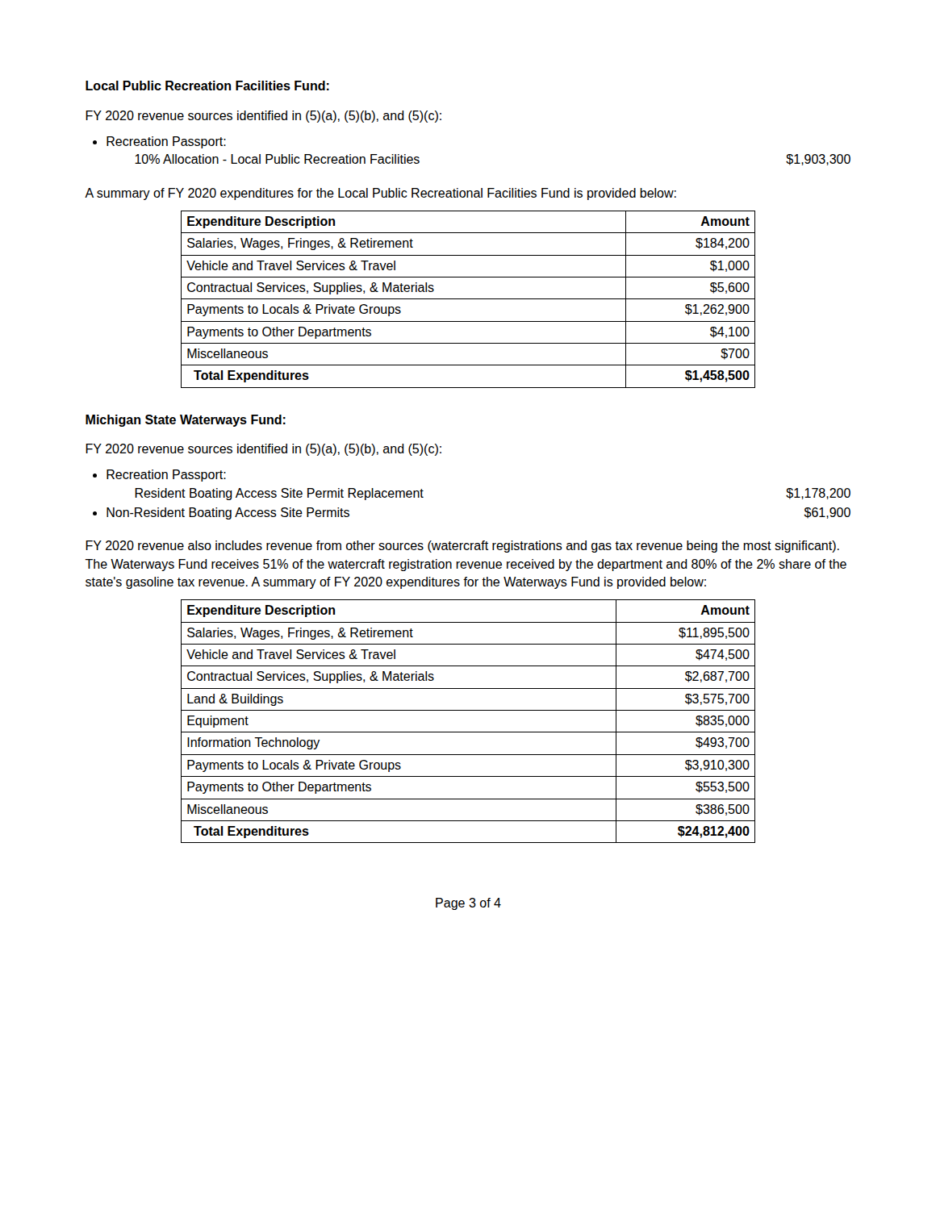Local Public Recreation Facilities Fund:
FY 2020 revenue sources identified in (5)(a), (5)(b), and (5)(c):
Recreation Passport:
10% Allocation - Local Public Recreation Facilities $1,903,300
A summary of FY 2020 expenditures for the Local Public Recreational Facilities Fund is provided below:
| Expenditure Description | Amount |
| --- | --- |
| Salaries, Wages, Fringes, & Retirement | $184,200 |
| Vehicle and Travel Services & Travel | $1,000 |
| Contractual Services, Supplies, & Materials | $5,600 |
| Payments to Locals & Private Groups | $1,262,900 |
| Payments to Other Departments | $4,100 |
| Miscellaneous | $700 |
| Total Expenditures | $1,458,500 |
Michigan State Waterways Fund:
FY 2020 revenue sources identified in (5)(a), (5)(b), and (5)(c):
Recreation Passport:
Resident Boating Access Site Permit Replacement $1,178,200
Non-Resident Boating Access Site Permits $61,900
FY 2020 revenue also includes revenue from other sources (watercraft registrations and gas tax revenue being the most significant). The Waterways Fund receives 51% of the watercraft registration revenue received by the department and 80% of the 2% share of the state's gasoline tax revenue. A summary of FY 2020 expenditures for the Waterways Fund is provided below:
| Expenditure Description | Amount |
| --- | --- |
| Salaries, Wages, Fringes, & Retirement | $11,895,500 |
| Vehicle and Travel Services & Travel | $474,500 |
| Contractual Services, Supplies, & Materials | $2,687,700 |
| Land & Buildings | $3,575,700 |
| Equipment | $835,000 |
| Information Technology | $493,700 |
| Payments to Locals & Private Groups | $3,910,300 |
| Payments to Other Departments | $553,500 |
| Miscellaneous | $386,500 |
| Total Expenditures | $24,812,400 |
Page 3 of 4